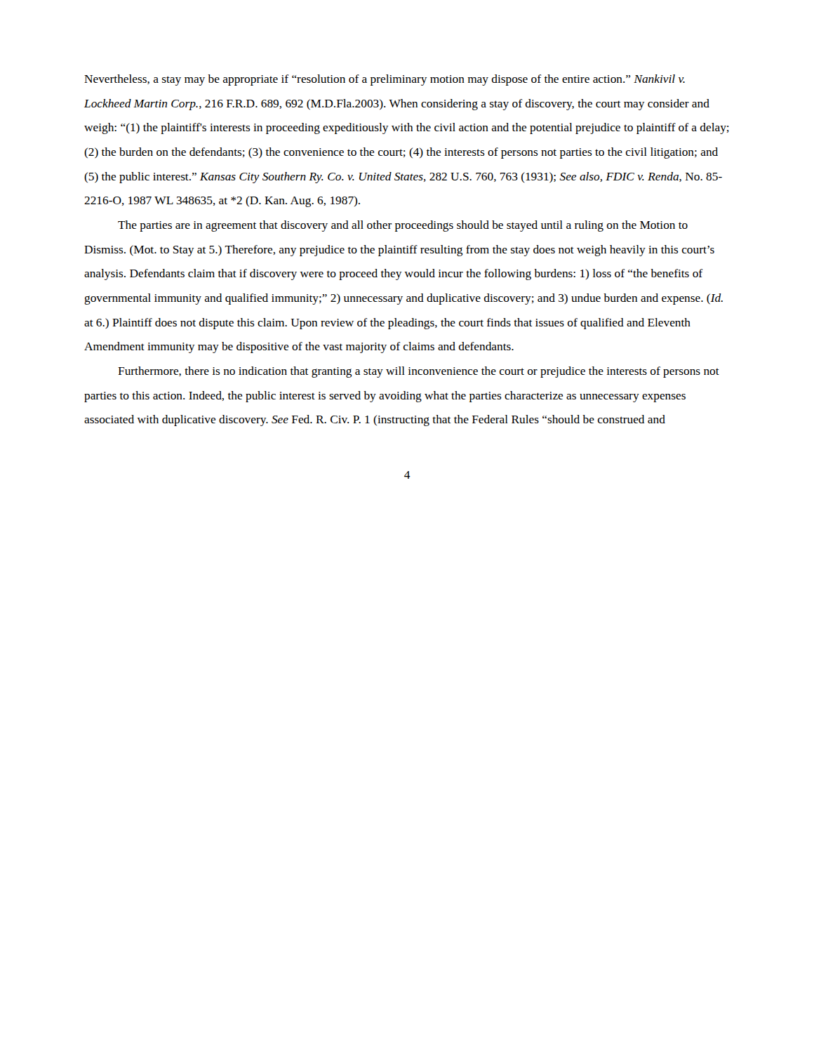Nevertheless, a stay may be appropriate if “resolution of a preliminary motion may dispose of the entire action.” Nankivil v. Lockheed Martin Corp., 216 F.R.D. 689, 692 (M.D.Fla.2003). When considering a stay of discovery, the court may consider and weigh: “(1) the plaintiff's interests in proceeding expeditiously with the civil action and the potential prejudice to plaintiff of a delay; (2) the burden on the defendants; (3) the convenience to the court; (4) the interests of persons not parties to the civil litigation; and (5) the public interest.” Kansas City Southern Ry. Co. v. United States, 282 U.S. 760, 763 (1931); See also, FDIC v. Renda, No. 85-2216-O, 1987 WL 348635, at *2 (D. Kan. Aug. 6, 1987).
The parties are in agreement that discovery and all other proceedings should be stayed until a ruling on the Motion to Dismiss. (Mot. to Stay at 5.) Therefore, any prejudice to the plaintiff resulting from the stay does not weigh heavily in this court’s analysis. Defendants claim that if discovery were to proceed they would incur the following burdens: 1) loss of “the benefits of governmental immunity and qualified immunity;” 2) unnecessary and duplicative discovery; and 3) undue burden and expense. (Id. at 6.) Plaintiff does not dispute this claim. Upon review of the pleadings, the court finds that issues of qualified and Eleventh Amendment immunity may be dispositive of the vast majority of claims and defendants.
Furthermore, there is no indication that granting a stay will inconvenience the court or prejudice the interests of persons not parties to this action. Indeed, the public interest is served by avoiding what the parties characterize as unnecessary expenses associated with duplicative discovery. See Fed. R. Civ. P. 1 (instructing that the Federal Rules “should be construed and
4